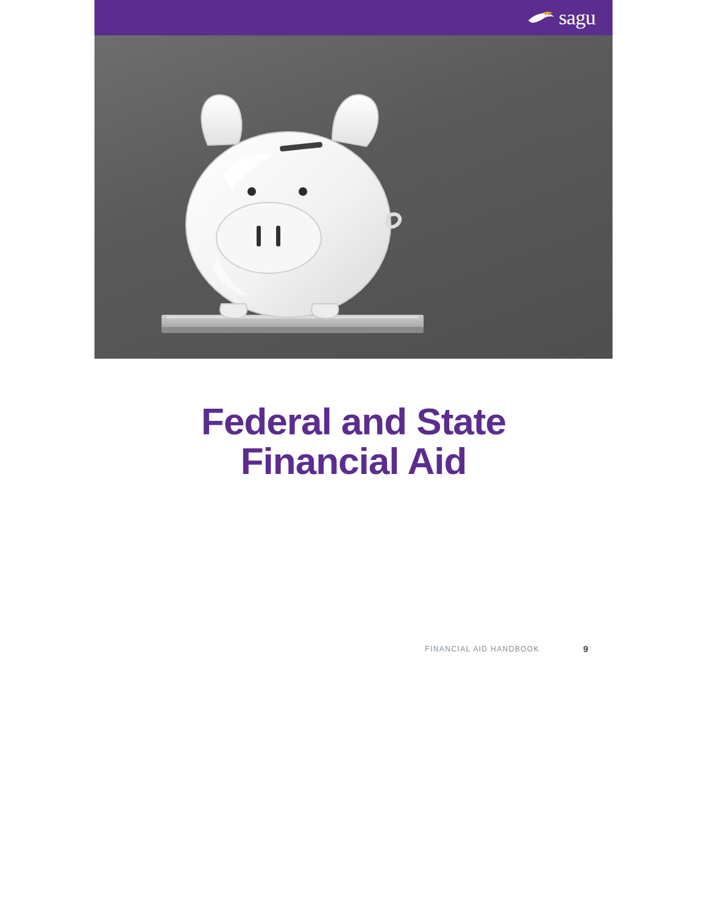sagu
Federal and State
Financial Aid
Financial Aid Handbook 9